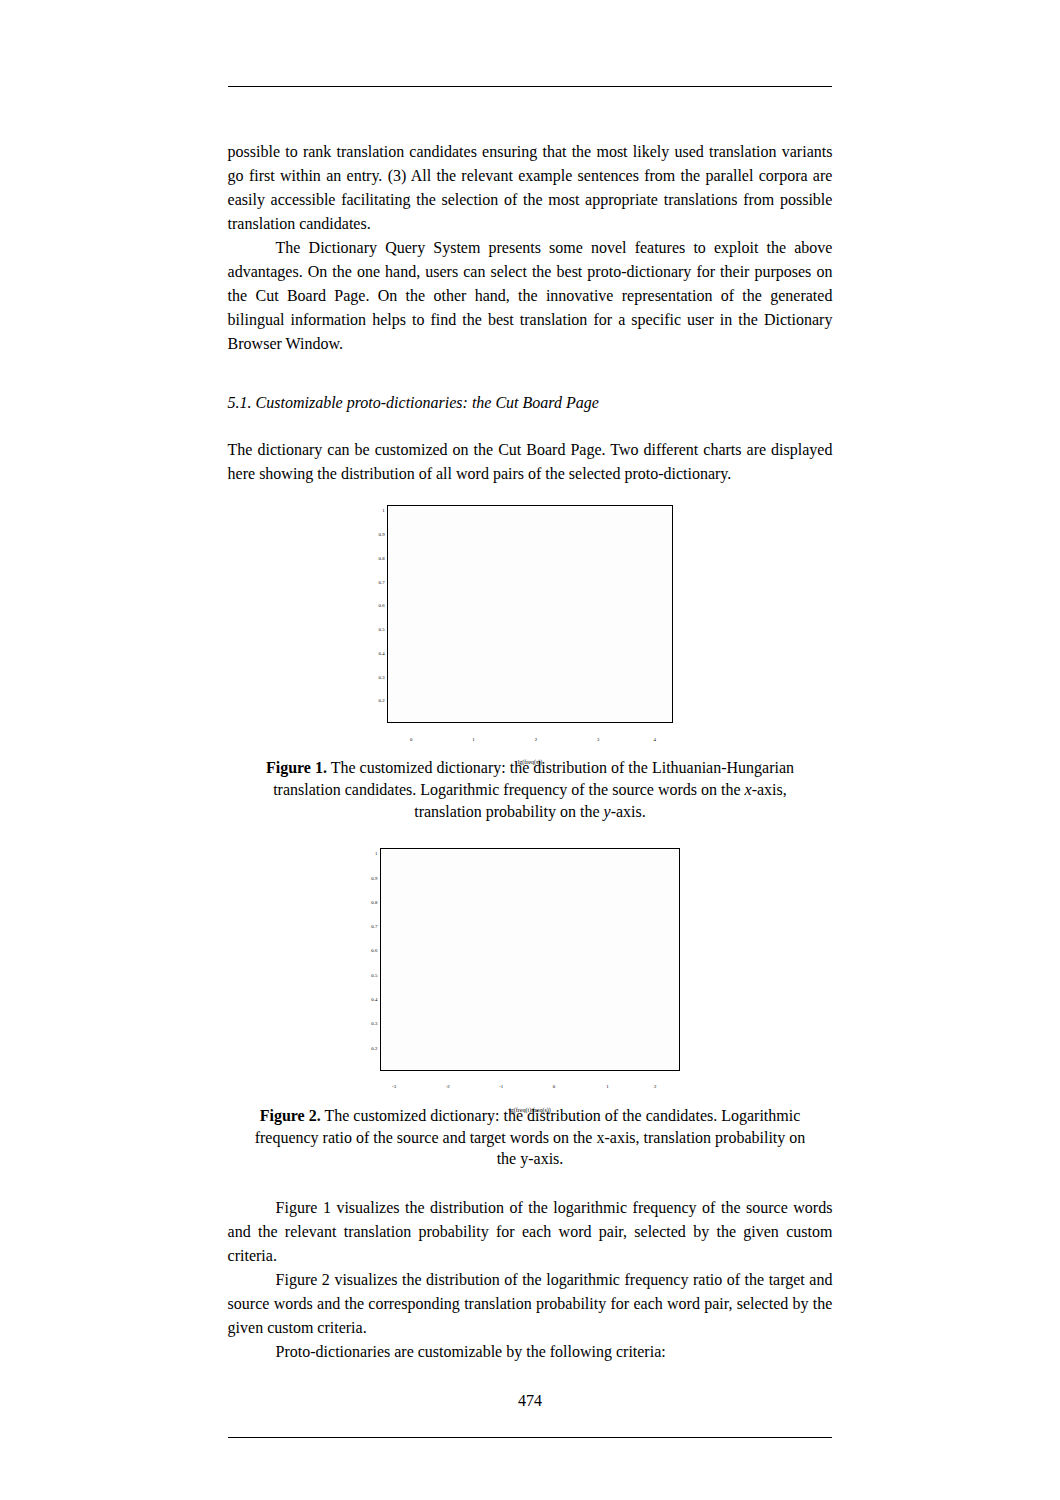possible to rank translation candidates ensuring that the most likely used translation variants go first within an entry. (3) All the relevant example sentences from the parallel corpora are easily accessible facilitating the selection of the most appropriate translations from possible translation candidates.
The Dictionary Query System presents some novel features to exploit the above advantages. On the one hand, users can select the best proto-dictionary for their purposes on the Cut Board Page. On the other hand, the innovative representation of the generated bilingual information helps to find the best translation for a specific user in the Dictionary Browser Window.
5.1. Customizable proto-dictionaries: the Cut Board Page
The dictionary can be customized on the Cut Board Page. Two different charts are displayed here showing the distribution of all word pairs of the selected proto-dictionary.
1 0.9 0.8 0.7 0.6 0.5 0.4 0.3 0.2
p(t|s)
0 1 2 3 4
lg(freq(s))
Figure 1. The customized dictionary: the distribution of the Lithuanian-Hungarian translation candidates. Logarithmic frequency of the source words on the x-axis, translation probability on the y-axis.
1 0.9 0.8 0.7 0.6 0.5 0.4 0.3 0.2
p(t|s)
-3 -2 -1 0 1 2
lg(freq(t)/freq(s))
Figure 2. The customized dictionary: the distribution of the candidates. Logarithmic frequency ratio of the source and target words on the x-axis, translation probability on the y-axis.
Figure 1 visualizes the distribution of the logarithmic frequency of the source words and the relevant translation probability for each word pair, selected by the given custom criteria.
Figure 2 visualizes the distribution of the logarithmic frequency ratio of the target and source words and the corresponding translation probability for each word pair, selected by the given custom criteria.
Proto-dictionaries are customizable by the following criteria:
474